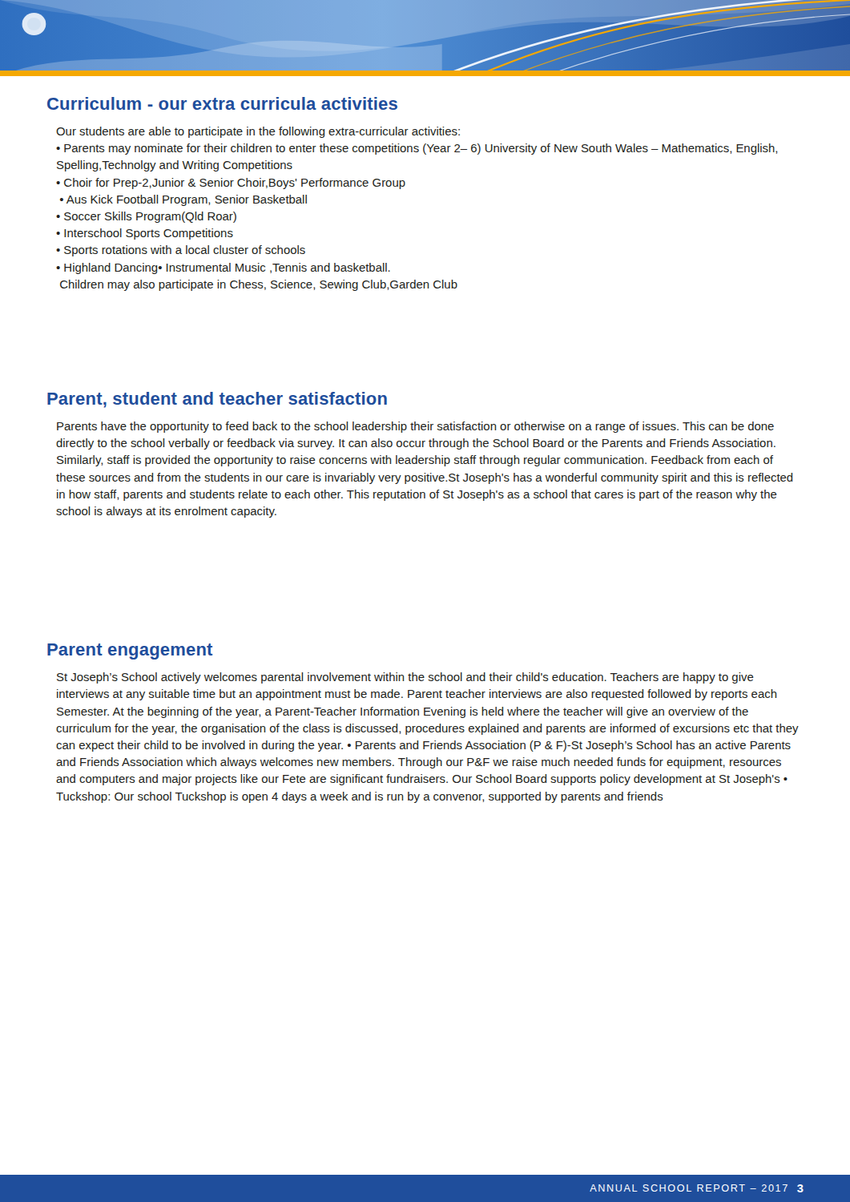Curriculum - our extra curricula activities
Our students are able to participate in the following extra-curricular activities:
• Parents may nominate for their children to enter these competitions (Year 2– 6) University of New South Wales – Mathematics, English, Spelling,Technolgy and Writing Competitions
• Choir for Prep-2,Junior & Senior Choir,Boys' Performance Group
• Aus Kick Football Program, Senior Basketball
• Soccer Skills Program(Qld Roar)
• Interschool Sports Competitions
• Sports rotations with a local cluster of schools
• Highland Dancing• Instrumental Music ,Tennis and basketball.
Children may also participate in Chess, Science, Sewing Club,Garden Club
Parent, student and teacher satisfaction
Parents have the opportunity to feed back to the school leadership their satisfaction or otherwise on a range of issues. This can be done directly to the school verbally or feedback via survey. It can also occur through the School Board or the Parents and Friends Association. Similarly, staff is provided the opportunity to raise concerns with leadership staff through regular communication. Feedback from each of these sources and from the students in our care is invariably very positive.St Joseph's has a wonderful community spirit and this is reflected in how staff, parents and students relate to each other. This reputation of St Joseph's as a school that cares is part of the reason why the school is always at its enrolment capacity.
Parent engagement
St Joseph’s School actively welcomes parental involvement within the school and their child's education. Teachers are happy to give interviews at any suitable time but an appointment must be made. Parent teacher interviews are also requested followed by reports each Semester. At the beginning of the year, a Parent-Teacher Information Evening is held where the teacher will give an overview of the curriculum for the year, the organisation of the class is discussed, procedures explained and parents are informed of excursions etc that they can expect their child to be involved in during the year. • Parents and Friends Association (P & F)-St Joseph’s School has an active Parents and Friends Association which always welcomes new members. Through our P&F we raise much needed funds for equipment, resources and computers and major projects like our Fete are significant fundraisers. Our School Board supports policy development at St Joseph's • Tuckshop: Our school Tuckshop is open 4 days a week and is run by a convenor, supported by parents and friends
ANNUAL SCHOOL REPORT – 2017 3